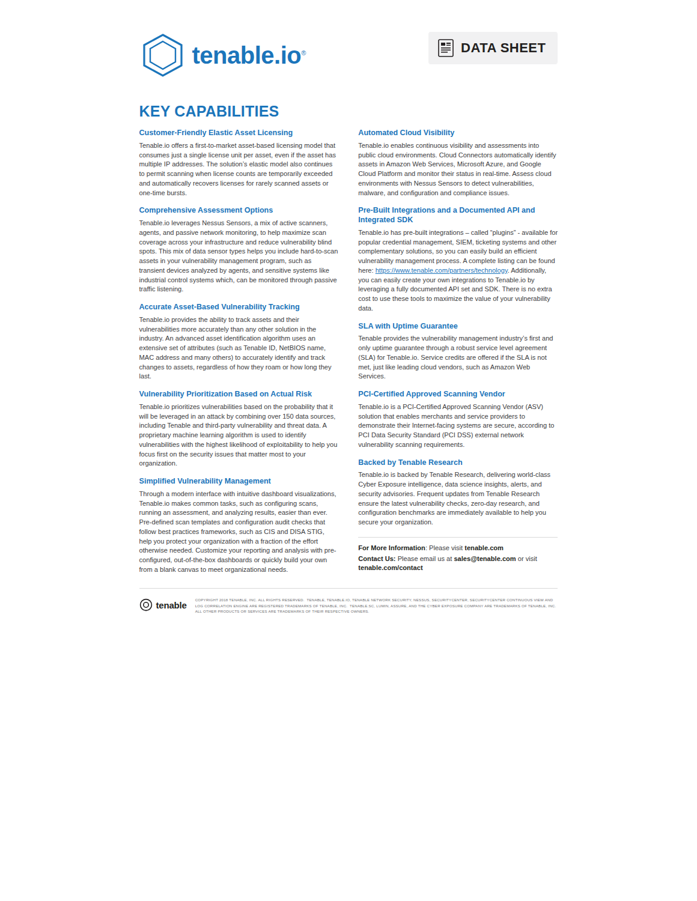tenable.io®
DATA SHEET
KEY CAPABILITIES
Customer-Friendly Elastic Asset Licensing
Tenable.io offers a first-to-market asset-based licensing model that consumes just a single license unit per asset, even if the asset has multiple IP addresses. The solution’s elastic model also continues to permit scanning when license counts are temporarily exceeded and automatically recovers licenses for rarely scanned assets or one-time bursts.
Comprehensive Assessment Options
Tenable.io leverages Nessus Sensors, a mix of active scanners, agents, and passive network monitoring, to help maximize scan coverage across your infrastructure and reduce vulnerability blind spots. This mix of data sensor types helps you include hard-to-scan assets in your vulnerability management program, such as transient devices analyzed by agents, and sensitive systems like industrial control systems which, can be monitored through passive traffic listening.
Accurate Asset-Based Vulnerability Tracking
Tenable.io provides the ability to track assets and their vulnerabilities more accurately than any other solution in the industry. An advanced asset identification algorithm uses an extensive set of attributes (such as Tenable ID, NetBIOS name, MAC address and many others) to accurately identify and track changes to assets, regardless of how they roam or how long they last.
Vulnerability Prioritization Based on Actual Risk
Tenable.io prioritizes vulnerabilities based on the probability that it will be leveraged in an attack by combining over 150 data sources, including Tenable and third-party vulnerability and threat data. A proprietary machine learning algorithm is used to identify vulnerabilities with the highest likelihood of exploitability to help you focus first on the security issues that matter most to your organization.
Simplified Vulnerability Management
Through a modern interface with intuitive dashboard visualizations, Tenable.io makes common tasks, such as configuring scans, running an assessment, and analyzing results, easier than ever. Pre-defined scan templates and configuration audit checks that follow best practices frameworks, such as CIS and DISA STIG, help you protect your organization with a fraction of the effort otherwise needed. Customize your reporting and analysis with pre-configured, out-of-the-box dashboards or quickly build your own from a blank canvas to meet organizational needs.
Automated Cloud Visibility
Tenable.io enables continuous visibility and assessments into public cloud environments. Cloud Connectors automatically identify assets in Amazon Web Services, Microsoft Azure, and Google Cloud Platform and monitor their status in real-time. Assess cloud environments with Nessus Sensors to detect vulnerabilities, malware, and configuration and compliance issues.
Pre-Built Integrations and a Documented API and Integrated SDK
Tenable.io has pre-built integrations – called “plugins” - available for popular credential management, SIEM, ticketing systems and other complementary solutions, so you can easily build an efficient vulnerability management process. A complete listing can be found here: https://www.tenable.com/partners/technology. Additionally, you can easily create your own integrations to Tenable.io by leveraging a fully documented API set and SDK. There is no extra cost to use these tools to maximize the value of your vulnerability data.
SLA with Uptime Guarantee
Tenable provides the vulnerability management industry’s first and only uptime guarantee through a robust service level agreement (SLA) for Tenable.io. Service credits are offered if the SLA is not met, just like leading cloud vendors, such as Amazon Web Services.
PCI-Certified Approved Scanning Vendor
Tenable.io is a PCI-Certified Approved Scanning Vendor (ASV) solution that enables merchants and service providers to demonstrate their Internet-facing systems are secure, according to PCI Data Security Standard (PCI DSS) external network vulnerability scanning requirements.
Backed by Tenable Research
Tenable.io is backed by Tenable Research, delivering world-class Cyber Exposure intelligence, data science insights, alerts, and security advisories. Frequent updates from Tenable Research ensure the latest vulnerability checks, zero-day research, and configuration benchmarks are immediately available to help you secure your organization.
For More Information: Please visit tenable.com
Contact Us: Please email us at sales@tenable.com or visit tenable.com/contact
tenable
Copyright 2018 Tenable, Inc. All rights reserved. Tenable, Tenable.io, Tenable Network Security, Nessus, SecurityCenter, SecurityCenter Continuous View and Log Correlation Engine are registered trademarks of Tenable, Inc. Tenable.sc, Lumin, Assure, and the Cyber Exposure Company are trademarks of Tenable, Inc. All other products or services are trademarks of their respective owners.